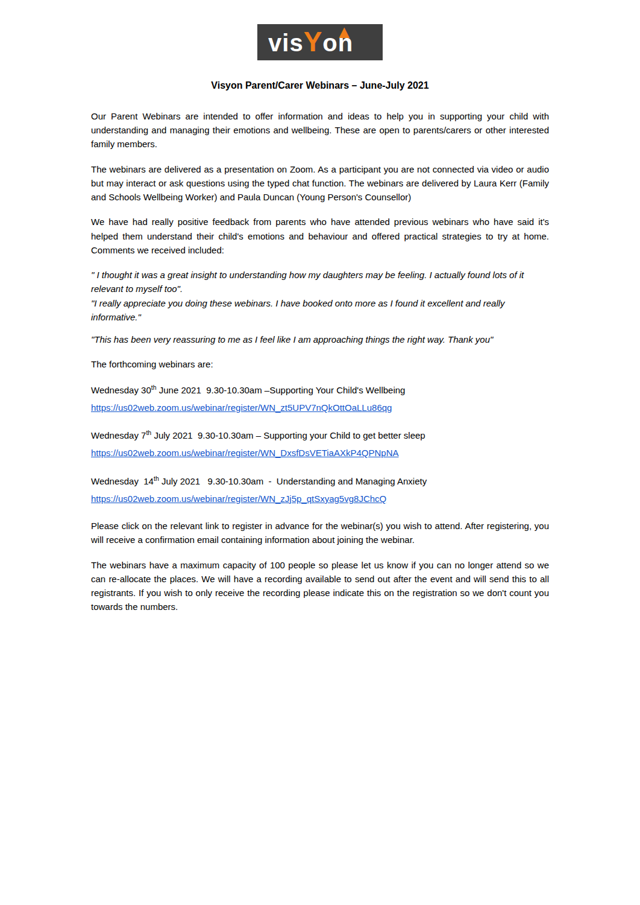visYon▲
Visyon Parent/Carer Webinars – June-July 2021
Our Parent Webinars are intended to offer information and ideas to help you in supporting your child with understanding and managing their emotions and wellbeing. These are open to parents/carers or other interested family members.
The webinars are delivered as a presentation on Zoom. As a participant you are not connected via video or audio but may interact or ask questions using the typed chat function. The webinars are delivered by Laura Kerr (Family and Schools Wellbeing Worker) and Paula Duncan (Young Person's Counsellor)
We have had really positive feedback from parents who have attended previous webinars who have said it's helped them understand their child's emotions and behaviour and offered practical strategies to try at home. Comments we received included:
" I thought it was a great insight to understanding how my daughters may be feeling. I actually found lots of it relevant to myself too".
"I really appreciate you doing these webinars. I have booked onto more as I found it excellent and really informative."
"This has been very reassuring to me as I feel like I am approaching things the right way. Thank you"
The forthcoming webinars are:
Wednesday 30th June 2021 9.30-10.30am –Supporting Your Child's Wellbeing
https://us02web.zoom.us/webinar/register/WN_zt5UPV7nQkOttOaLLu86qg
Wednesday 7th July 2021 9.30-10.30am – Supporting your Child to get better sleep
https://us02web.zoom.us/webinar/register/WN_DxsfDsVETiaAXkP4QPNpNA
Wednesday 14th July 2021 9.30-10.30am - Understanding and Managing Anxiety
https://us02web.zoom.us/webinar/register/WN_zJj5p_qtSxyag5vg8JChcQ
Please click on the relevant link to register in advance for the webinar(s) you wish to attend. After registering, you will receive a confirmation email containing information about joining the webinar.
The webinars have a maximum capacity of 100 people so please let us know if you can no longer attend so we can re-allocate the places. We will have a recording available to send out after the event and will send this to all registrants. If you wish to only receive the recording please indicate this on the registration so we don't count you towards the numbers.